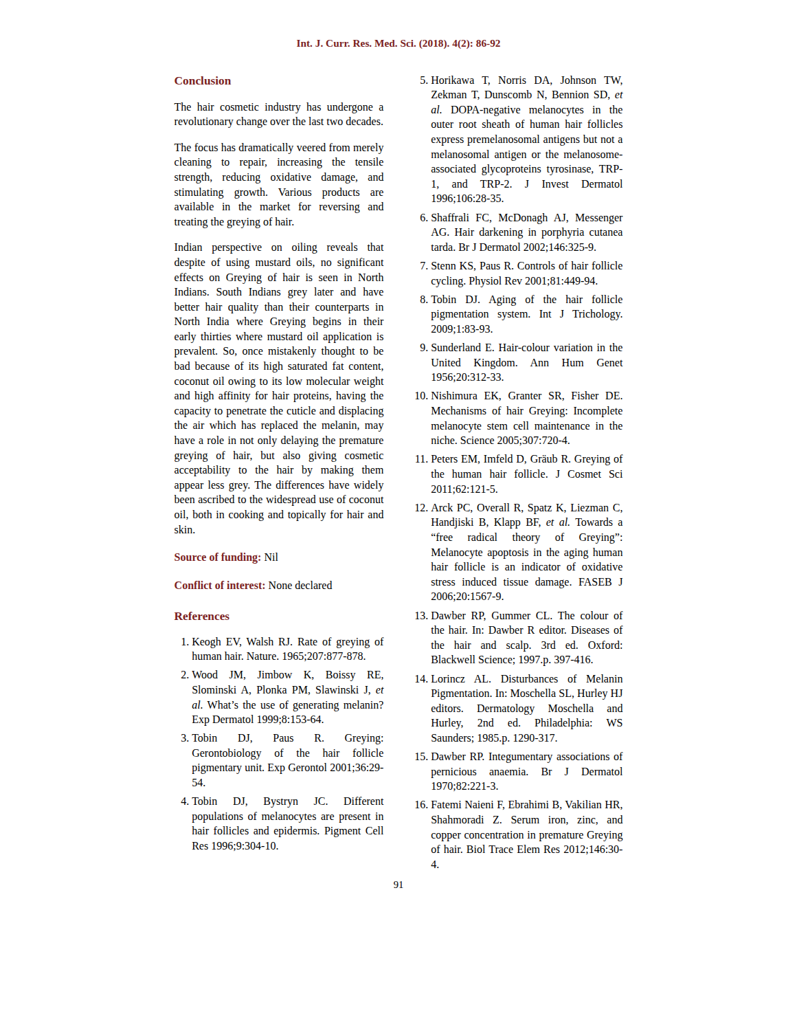Int. J. Curr. Res. Med. Sci. (2018). 4(2): 86-92
Conclusion
The hair cosmetic industry has undergone a revolutionary change over the last two decades.
The focus has dramatically veered from merely cleaning to repair, increasing the tensile strength, reducing oxidative damage, and stimulating growth. Various products are available in the market for reversing and treating the greying of hair.
Indian perspective on oiling reveals that despite of using mustard oils, no significant effects on Greying of hair is seen in North Indians. South Indians grey later and have better hair quality than their counterparts in North India where Greying begins in their early thirties where mustard oil application is prevalent. So, once mistakenly thought to be bad because of its high saturated fat content, coconut oil owing to its low molecular weight and high affinity for hair proteins, having the capacity to penetrate the cuticle and displacing the air which has replaced the melanin, may have a role in not only delaying the premature greying of hair, but also giving cosmetic acceptability to the hair by making them appear less grey. The differences have widely been ascribed to the widespread use of coconut oil, both in cooking and topically for hair and skin.
Source of funding: Nil
Conflict of interest: None declared
References
Keogh EV, Walsh RJ. Rate of greying of human hair. Nature. 1965;207:877-878.
Wood JM, Jimbow K, Boissy RE, Slominski A, Plonka PM, Slawinski J, et al. What’s the use of generating melanin? Exp Dermatol 1999;8:153-64.
Tobin DJ, Paus R. Greying: Gerontobiology of the hair follicle pigmentary unit. Exp Gerontol 2001;36:29-54.
Tobin DJ, Bystryn JC. Different populations of melanocytes are present in hair follicles and epidermis. Pigment Cell Res 1996;9:304-10.
Horikawa T, Norris DA, Johnson TW, Zekman T, Dunscomb N, Bennion SD, et al. DOPA-negative melanocytes in the outer root sheath of human hair follicles express premelanosomal antigens but not a melanosomal antigen or the melanosome-associated glycoproteins tyrosinase, TRP-1, and TRP-2. J Invest Dermatol 1996;106:28-35.
Shaffrali FC, McDonagh AJ, Messenger AG. Hair darkening in porphyria cutanea tarda. Br J Dermatol 2002;146:325-9.
Stenn KS, Paus R. Controls of hair follicle cycling. Physiol Rev 2001;81:449-94.
Tobin DJ. Aging of the hair follicle pigmentation system. Int J Trichology. 2009;1:83-93.
Sunderland E. Hair-colour variation in the United Kingdom. Ann Hum Genet 1956;20:312-33.
Nishimura EK, Granter SR, Fisher DE. Mechanisms of hair Greying: Incomplete melanocyte stem cell maintenance in the niche. Science 2005;307:720-4.
Peters EM, Imfeld D, Gräub R. Greying of the human hair follicle. J Cosmet Sci 2011;62:121-5.
Arck PC, Overall R, Spatz K, Liezman C, Handjiski B, Klapp BF, et al. Towards a “free radical theory of Greying”: Melanocyte apoptosis in the aging human hair follicle is an indicator of oxidative stress induced tissue damage. FASEB J 2006;20:1567-9.
Dawber RP, Gummer CL. The colour of the hair. In: Dawber R editor. Diseases of the hair and scalp. 3rd ed. Oxford: Blackwell Science; 1997.p. 397-416.
Lorincz AL. Disturbances of Melanin Pigmentation. In: Moschella SL, Hurley HJ editors. Dermatology Moschella and Hurley, 2nd ed. Philadelphia: WS Saunders; 1985.p. 1290-317.
Dawber RP. Integumentary associations of pernicious anaemia. Br J Dermatol 1970;82:221-3.
Fatemi Naieni F, Ebrahimi B, Vakilian HR, Shahmoradi Z. Serum iron, zinc, and copper concentration in premature Greying of hair. Biol Trace Elem Res 2012;146:30-4.
91